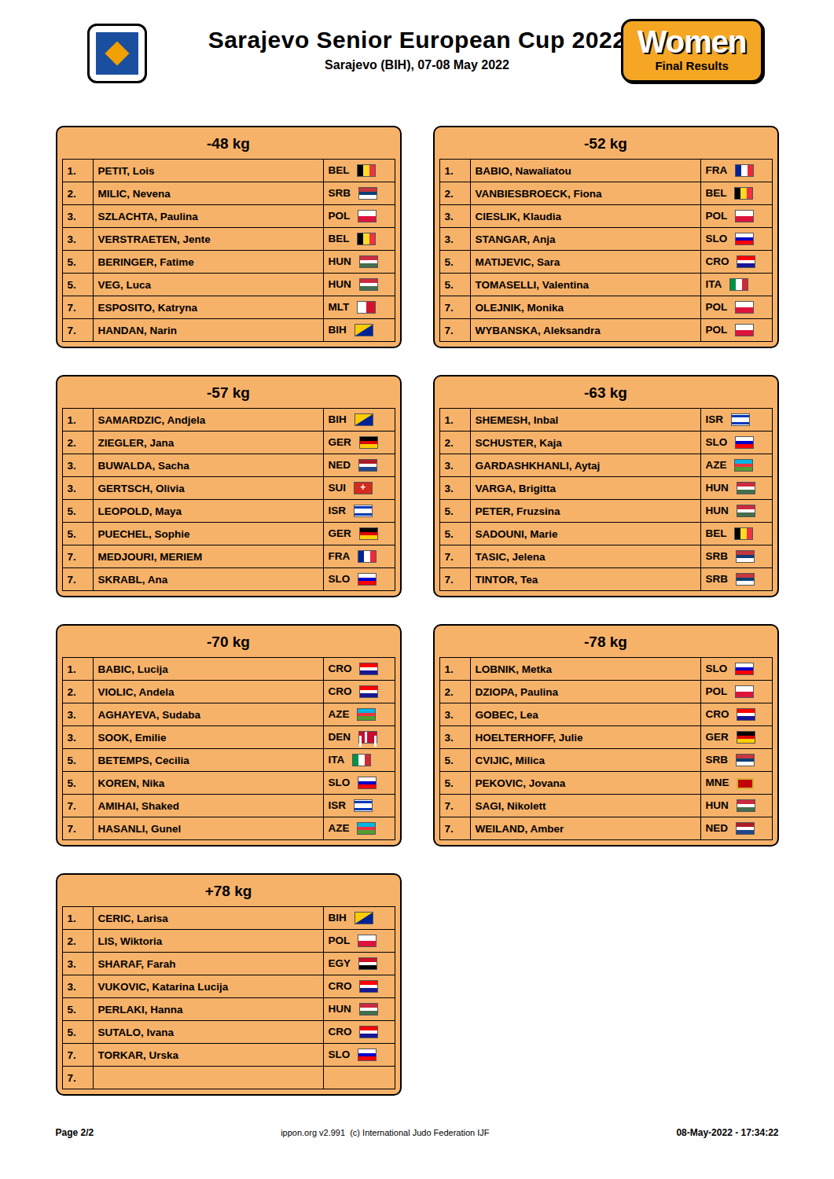Sarajevo Senior European Cup 2022
Sarajevo (BIH), 07-08 May 2022
Women
Final Results
-48 kg
| 1. | PETIT, Lois | BEL |
| 2. | MILIC, Nevena | SRB |
| 3. | SZLACHTA, Paulina | POL |
| 3. | VERSTRAETEN, Jente | BEL |
| 5. | BERINGER, Fatime | HUN |
| 5. | VEG, Luca | HUN |
| 7. | ESPOSITO, Katryna | MLT |
| 7. | HANDAN, Narin | BIH |
-52 kg
| 1. | BABIO, Nawaliatou | FRA |
| 2. | VANBIESBROECK, Fiona | BEL |
| 3. | CIESLIK, Klaudia | POL |
| 3. | STANGAR, Anja | SLO |
| 5. | MATIJEVIC, Sara | CRO |
| 5. | TOMASELLI, Valentina | ITA |
| 7. | OLEJNIK, Monika | POL |
| 7. | WYBANSKA, Aleksandra | POL |
-57 kg
| 1. | SAMARDZIC, Andjela | BIH |
| 2. | ZIEGLER, Jana | GER |
| 3. | BUWALDA, Sacha | NED |
| 3. | GERTSCH, Olivia | SUI |
| 5. | LEOPOLD, Maya | ISR |
| 5. | PUECHEL, Sophie | GER |
| 7. | MEDJOURI, MERIEM | FRA |
| 7. | SKRABL, Ana | SLO |
-63 kg
| 1. | SHEMESH, Inbal | ISR |
| 2. | SCHUSTER, Kaja | SLO |
| 3. | GARDASHKHANLI, Aytaj | AZE |
| 3. | VARGA, Brigitta | HUN |
| 5. | PETER, Fruzsina | HUN |
| 5. | SADOUNI, Marie | BEL |
| 7. | TASIC, Jelena | SRB |
| 7. | TINTOR, Tea | SRB |
-70 kg
| 1. | BABIC, Lucija | CRO |
| 2. | VIOLIC, Andela | CRO |
| 3. | AGHAYEVA, Sudaba | AZE |
| 3. | SOOK, Emilie | DEN |
| 5. | BETEMPS, Cecilia | ITA |
| 5. | KOREN, Nika | SLO |
| 7. | AMIHAI, Shaked | ISR |
| 7. | HASANLI, Gunel | AZE |
-78 kg
| 1. | LOBNIK, Metka | SLO |
| 2. | DZIOPA, Paulina | POL |
| 3. | GOBEC, Lea | CRO |
| 3. | HOELTERHOFF, Julie | GER |
| 5. | CVIJIC, Milica | SRB |
| 5. | PEKOVIC, Jovana | MNE |
| 7. | SAGI, Nikolett | HUN |
| 7. | WEILAND, Amber | NED |
+78 kg
| 1. | CERIC, Larisa | BIH |
| 2. | LIS, Wiktoria | POL |
| 3. | SHARAF, Farah | EGY |
| 3. | VUKOVIC, Katarina Lucija | CRO |
| 5. | PERLAKI, Hanna | HUN |
| 5. | SUTALO, Ivana | CRO |
| 7. | TORKAR, Urska | SLO |
| 7. | | |
Page 2/2
ippon.org v2.991 (c) International Judo Federation IJF
08-May-2022 - 17:34:22